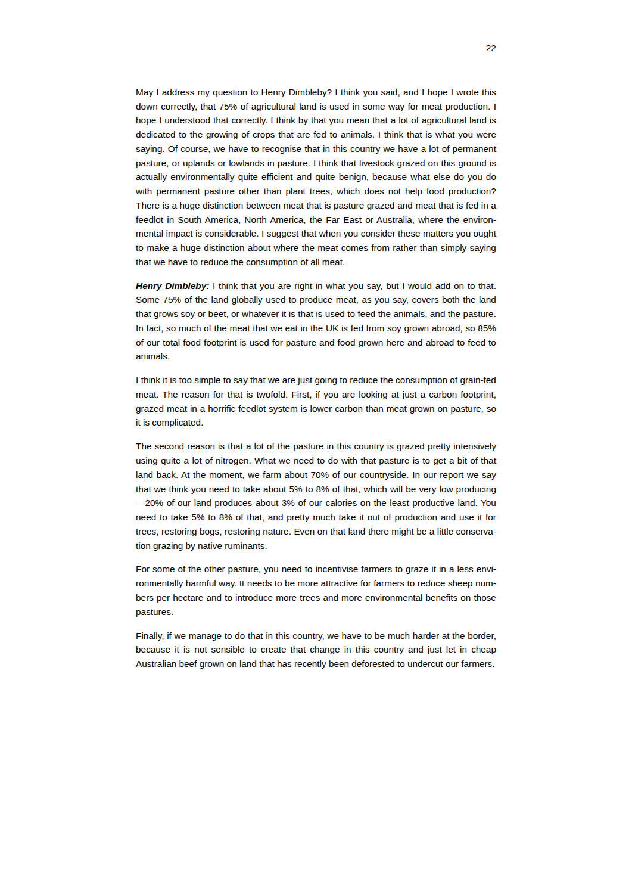22
May I address my question to Henry Dimbleby? I think you said, and I hope I wrote this down correctly, that 75% of agricultural land is used in some way for meat production. I hope I understood that correctly. I think by that you mean that a lot of agricultural land is dedicated to the growing of crops that are fed to animals. I think that is what you were saying. Of course, we have to recognise that in this country we have a lot of permanent pasture, or uplands or lowlands in pasture. I think that livestock grazed on this ground is actually environmentally quite efficient and quite benign, because what else do you do with permanent pasture other than plant trees, which does not help food production? There is a huge distinction between meat that is pasture grazed and meat that is fed in a feedlot in South America, North America, the Far East or Australia, where the environmental impact is considerable. I suggest that when you consider these matters you ought to make a huge distinction about where the meat comes from rather than simply saying that we have to reduce the consumption of all meat.
Henry Dimbleby: I think that you are right in what you say, but I would add on to that. Some 75% of the land globally used to produce meat, as you say, covers both the land that grows soy or beet, or whatever it is that is used to feed the animals, and the pasture. In fact, so much of the meat that we eat in the UK is fed from soy grown abroad, so 85% of our total food footprint is used for pasture and food grown here and abroad to feed to animals.
I think it is too simple to say that we are just going to reduce the consumption of grain-fed meat. The reason for that is twofold. First, if you are looking at just a carbon footprint, grazed meat in a horrific feedlot system is lower carbon than meat grown on pasture, so it is complicated.
The second reason is that a lot of the pasture in this country is grazed pretty intensively using quite a lot of nitrogen. What we need to do with that pasture is to get a bit of that land back. At the moment, we farm about 70% of our countryside. In our report we say that we think you need to take about 5% to 8% of that, which will be very low producing—20% of our land produces about 3% of our calories on the least productive land. You need to take 5% to 8% of that, and pretty much take it out of production and use it for trees, restoring bogs, restoring nature. Even on that land there might be a little conservation grazing by native ruminants.
For some of the other pasture, you need to incentivise farmers to graze it in a less environmentally harmful way. It needs to be more attractive for farmers to reduce sheep numbers per hectare and to introduce more trees and more environmental benefits on those pastures.
Finally, if we manage to do that in this country, we have to be much harder at the border, because it is not sensible to create that change in this country and just let in cheap Australian beef grown on land that has recently been deforested to undercut our farmers.